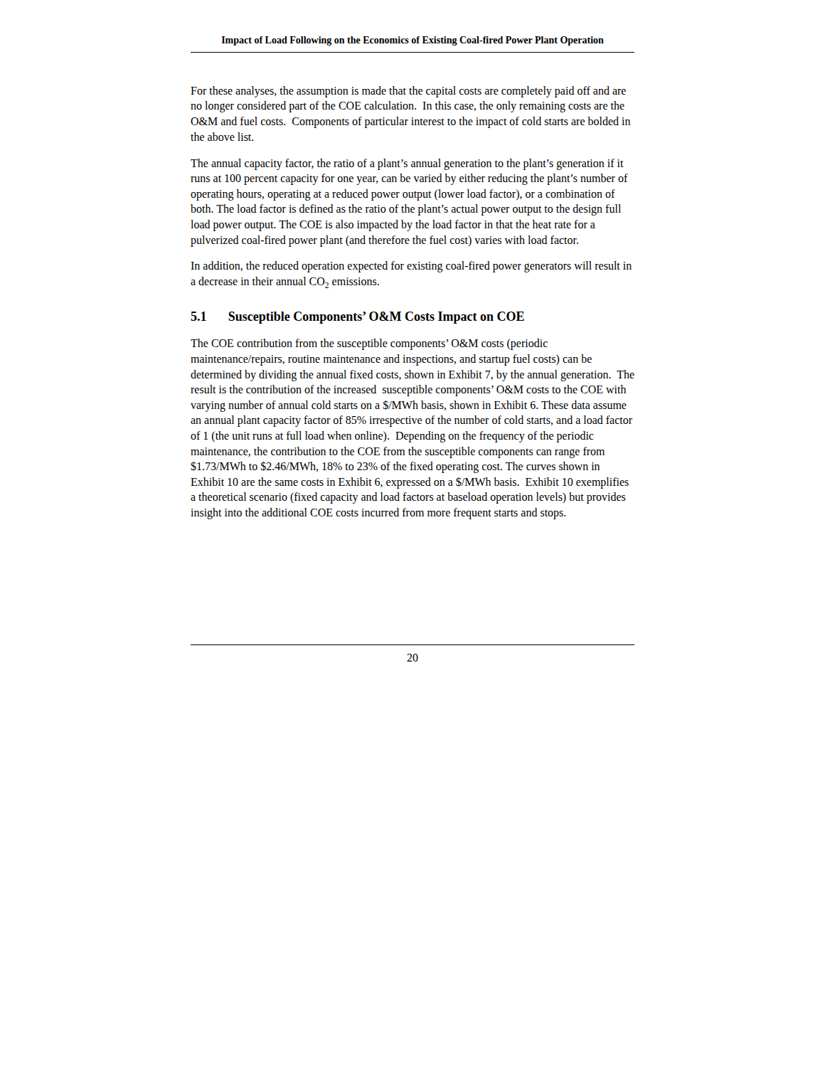Impact of Load Following on the Economics of Existing Coal-fired Power Plant Operation
For these analyses, the assumption is made that the capital costs are completely paid off and are no longer considered part of the COE calculation. In this case, the only remaining costs are the O&M and fuel costs. Components of particular interest to the impact of cold starts are bolded in the above list.
The annual capacity factor, the ratio of a plant’s annual generation to the plant’s generation if it runs at 100 percent capacity for one year, can be varied by either reducing the plant’s number of operating hours, operating at a reduced power output (lower load factor), or a combination of both. The load factor is defined as the ratio of the plant’s actual power output to the design full load power output. The COE is also impacted by the load factor in that the heat rate for a pulverized coal-fired power plant (and therefore the fuel cost) varies with load factor.
In addition, the reduced operation expected for existing coal-fired power generators will result in a decrease in their annual CO2 emissions.
5.1 Susceptible Components’ O&M Costs Impact on COE
The COE contribution from the susceptible components’ O&M costs (periodic maintenance/repairs, routine maintenance and inspections, and startup fuel costs) can be determined by dividing the annual fixed costs, shown in Exhibit 7, by the annual generation. The result is the contribution of the increased susceptible components’ O&M costs to the COE with varying number of annual cold starts on a $/MWh basis, shown in Exhibit 6. These data assume an annual plant capacity factor of 85% irrespective of the number of cold starts, and a load factor of 1 (the unit runs at full load when online). Depending on the frequency of the periodic maintenance, the contribution to the COE from the susceptible components can range from $1.73/MWh to $2.46/MWh, 18% to 23% of the fixed operating cost. The curves shown in Exhibit 10 are the same costs in Exhibit 6, expressed on a $/MWh basis. Exhibit 10 exemplifies a theoretical scenario (fixed capacity and load factors at baseload operation levels) but provides insight into the additional COE costs incurred from more frequent starts and stops.
20